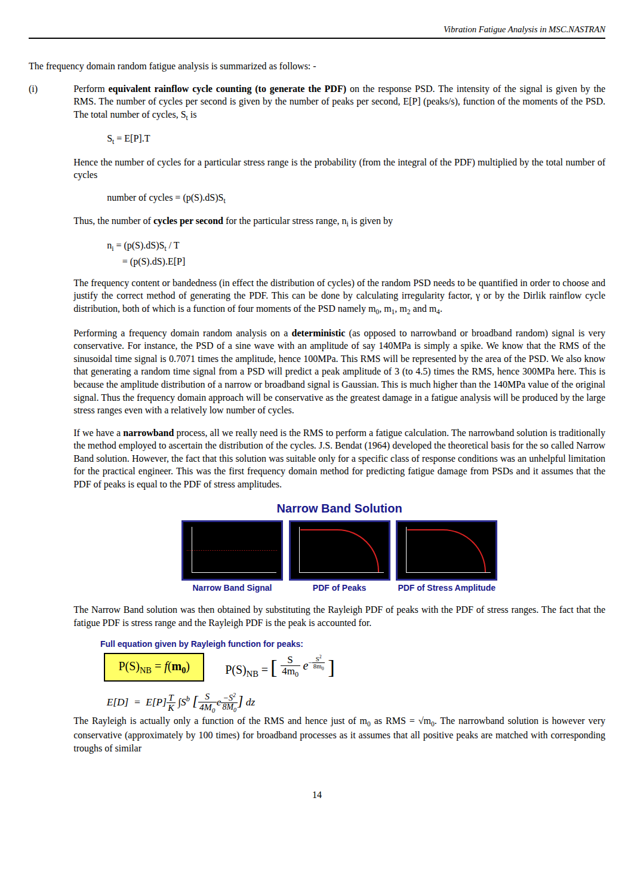Vibration Fatigue Analysis in MSC.NASTRAN
The frequency domain random fatigue analysis is summarized as follows: -
(i)
Perform equivalent rainflow cycle counting (to generate the PDF) on the response PSD. The intensity of the signal is given by the RMS. The number of cycles per second is given by the number of peaks per second, E[P] (peaks/s), function of the moments of the PSD. The total number of cycles, St is
St = E[P].T
Hence the number of cycles for a particular stress range is the probability (from the integral of the PDF) multiplied by the total number of cycles
number of cycles = (p(S).dS)St
Thus, the number of cycles per second for the particular stress range, ni is given by
ni = (p(S).dS)St / T
= (p(S).dS).E[P]
The frequency content or bandedness (in effect the distribution of cycles) of the random PSD needs to be quantified in order to choose and justify the correct method of generating the PDF. This can be done by calculating irregularity factor, γ or by the Dirlik rainflow cycle distribution, both of which is a function of four moments of the PSD namely m0, m1, m2 and m4.
Performing a frequency domain random analysis on a deterministic (as opposed to narrowband or broadband random) signal is very conservative. For instance, the PSD of a sine wave with an amplitude of say 140MPa is simply a spike. We know that the RMS of the sinusoidal time signal is 0.7071 times the amplitude, hence 100MPa. This RMS will be represented by the area of the PSD. We also know that generating a random time signal from a PSD will predict a peak amplitude of 3 (to 4.5) times the RMS, hence 300MPa here. This is because the amplitude distribution of a narrow or broadband signal is Gaussian. This is much higher than the 140MPa value of the original signal. Thus the frequency domain approach will be conservative as the greatest damage in a fatigue analysis will be produced by the large stress ranges even with a relatively low number of cycles.
If we have a narrowband process, all we really need is the RMS to perform a fatigue calculation. The narrowband solution is traditionally the method employed to ascertain the distribution of the cycles. J.S. Bendat (1964) developed the theoretical basis for the so called Narrow Band solution. However, the fact that this solution was suitable only for a specific class of response conditions was an unhelpful limitation for the practical engineer. This was the first frequency domain method for predicting fatigue damage from PSDs and it assumes that the PDF of peaks is equal to the PDF of stress amplitudes.
Narrow Band Solution
Narrow Band Signal
PDF of Peaks
PDF of Stress Amplitude
The Narrow Band solution was then obtained by substituting the Rayleigh PDF of peaks with the PDF of stress ranges. The fact that the fatigue PDF is stress range and the Rayleigh PDF is the peak is accounted for.
Full equation given by Rayleigh function for peaks:
P(S)NB = f(m0)
P(S)NB = [ S 4m0 e−S28m0 ]
E[D] = E[P]TK ∫Sb [S 4M0 e−S28M0] dz
The Rayleigh is actually only a function of the RMS and hence just of m0 as RMS = √m0. The narrowband solution is however very conservative (approximately by 100 times) for broadband processes as it assumes that all positive peaks are matched with corresponding troughs of similar
14